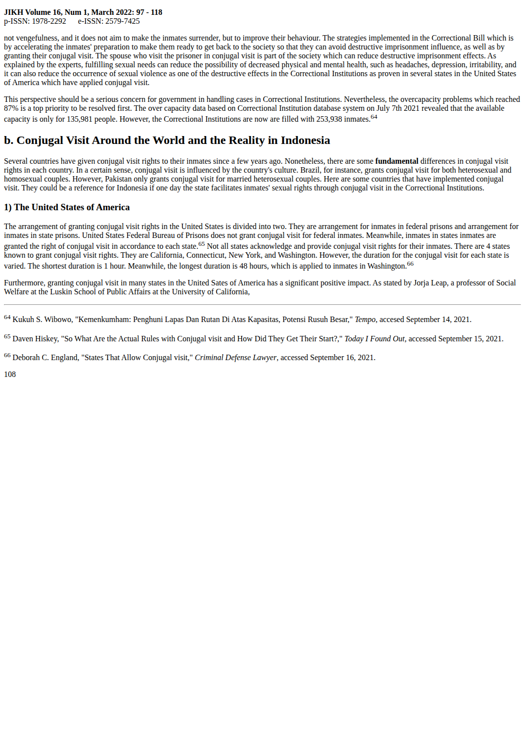JIKH Volume 16, Num 1, March 2022: 97 - 118
p-ISSN: 1978-2292 e-ISSN: 2579-7425
not vengefulness, and it does not aim to make the inmates surrender, but to improve their behaviour. The strategies implemented in the Correctional Bill which is by accelerating the inmates' preparation to make them ready to get back to the society so that they can avoid destructive imprisonment influence, as well as by granting their conjugal visit. The spouse who visit the prisoner in conjugal visit is part of the society which can reduce destructive imprisonment effects. As explained by the experts, fulfilling sexual needs can reduce the possibility of decreased physical and mental health, such as headaches, depression, irritability, and it can also reduce the occurrence of sexual violence as one of the destructive effects in the Correctional Institutions as proven in several states in the United States of America which have applied conjugal visit.
This perspective should be a serious concern for government in handling cases in Correctional Institutions. Nevertheless, the overcapacity problems which reached 87% is a top priority to be resolved first. The over capacity data based on Correctional Institution database system on July 7th 2021 revealed that the available capacity is only for 135,981 people. However, the Correctional Institutions are now are filled with 253,938 inmates.64
b. Conjugal Visit Around the World and the Reality in Indonesia
Several countries have given conjugal visit rights to their inmates since a few years ago. Nonetheless, there are some fundamental differences in conjugal visit rights in each country. In a certain sense, conjugal visit is influenced by the country's culture. Brazil, for instance, grants conjugal visit for both heterosexual and homosexual couples. However, Pakistan only grants conjugal visit for married heterosexual couples. Here are some countries that have implemented conjugal visit. They could be a reference for Indonesia if one day the state facilitates inmates' sexual rights through conjugal visit in the Correctional Institutions.
1) The United States of America
The arrangement of granting conjugal visit rights in the United States is divided into two. They are arrangement for inmates in federal prisons and arrangement for inmates in state prisons. United States Federal Bureau of Prisons does not grant conjugal visit for federal inmates. Meanwhile, inmates in states inmates are granted the right of conjugal visit in accordance to each state.65 Not all states acknowledge and provide conjugal visit rights for their inmates. There are 4 states known to grant conjugal visit rights. They are California, Connecticut, New York, and Washington. However, the duration for the conjugal visit for each state is varied. The shortest duration is 1 hour. Meanwhile, the longest duration is 48 hours, which is applied to inmates in Washington.66
Furthermore, granting conjugal visit in many states in the United Sates of America has a significant positive impact. As stated by Jorja Leap, a professor of Social Welfare at the Luskin School of Public Affairs at the University of California,
64 Kukuh S. Wibowo, "Kemenkumham: Penghuni Lapas Dan Rutan Di Atas Kapasitas, Potensi Rusuh Besar," Tempo, accesed September 14, 2021.
65 Daven Hiskey, "So What Are the Actual Rules with Conjugal visit and How Did They Get Their Start?," Today I Found Out, accessed September 15, 2021.
66 Deborah C. England, "States That Allow Conjugal visit," Criminal Defense Lawyer, accessed September 16, 2021.
108